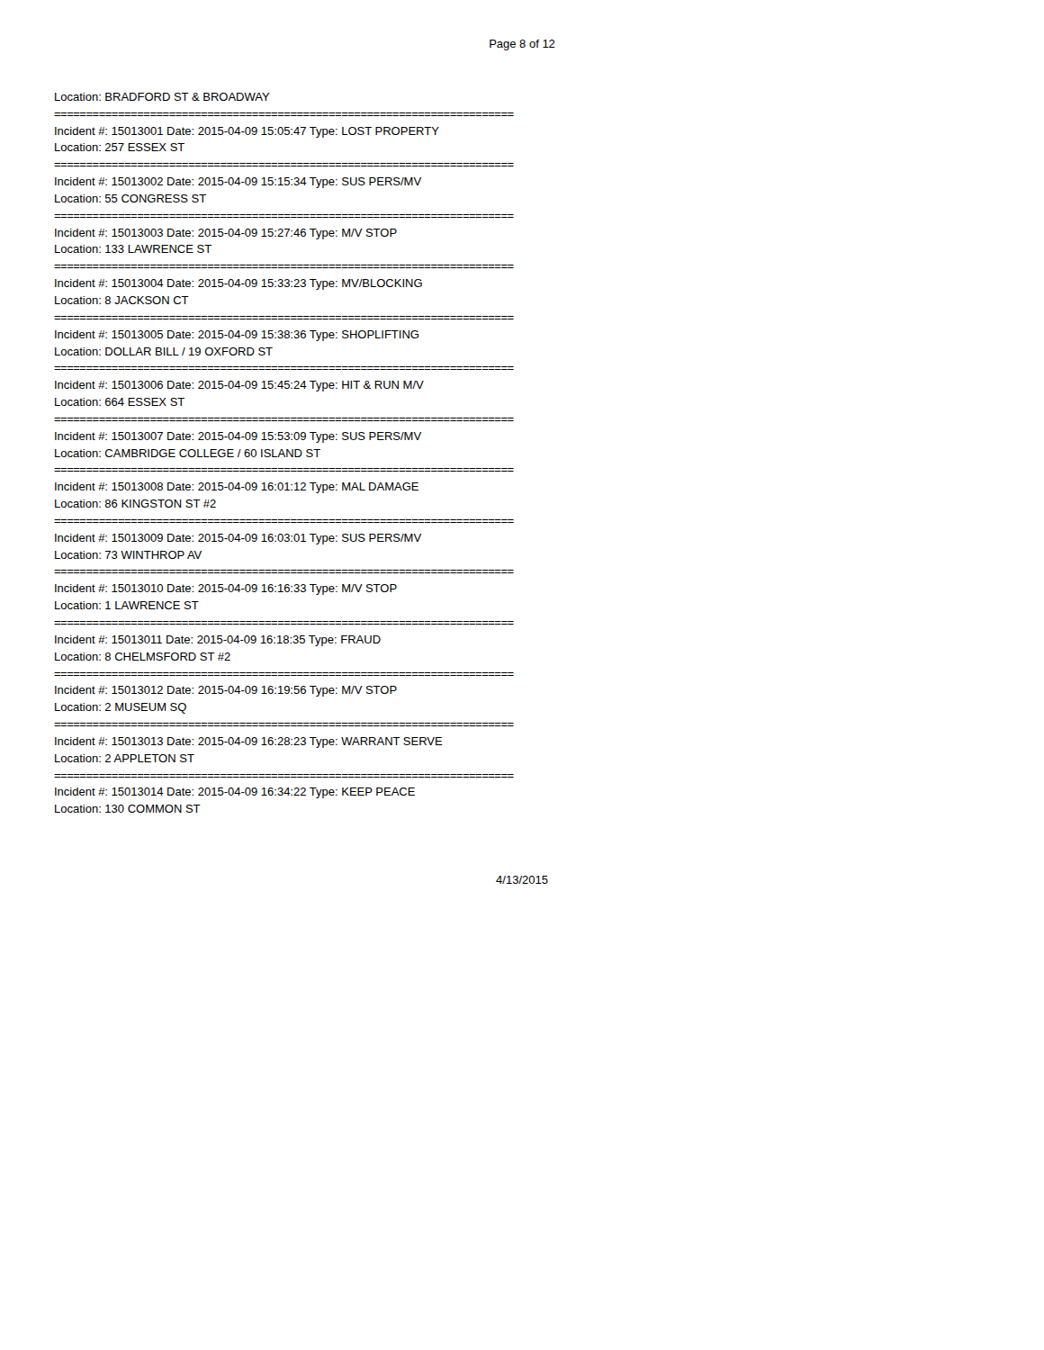Page 8 of 12
Location: BRADFORD ST & BROADWAY ======================================================================== Incident #: 15013001 Date: 2015-04-09 15:05:47 Type: LOST PROPERTY Location: 257 ESSEX ST ======================================================================== Incident #: 15013002 Date: 2015-04-09 15:15:34 Type: SUS PERS/MV Location: 55 CONGRESS ST ======================================================================== Incident #: 15013003 Date: 2015-04-09 15:27:46 Type: M/V STOP Location: 133 LAWRENCE ST ======================================================================== Incident #: 15013004 Date: 2015-04-09 15:33:23 Type: MV/BLOCKING Location: 8 JACKSON CT ======================================================================== Incident #: 15013005 Date: 2015-04-09 15:38:36 Type: SHOPLIFTING Location: DOLLAR BILL / 19 OXFORD ST ======================================================================== Incident #: 15013006 Date: 2015-04-09 15:45:24 Type: HIT & RUN M/V Location: 664 ESSEX ST ======================================================================== Incident #: 15013007 Date: 2015-04-09 15:53:09 Type: SUS PERS/MV Location: CAMBRIDGE COLLEGE / 60 ISLAND ST ======================================================================== Incident #: 15013008 Date: 2015-04-09 16:01:12 Type: MAL DAMAGE Location: 86 KINGSTON ST #2 ======================================================================== Incident #: 15013009 Date: 2015-04-09 16:03:01 Type: SUS PERS/MV Location: 73 WINTHROP AV ======================================================================== Incident #: 15013010 Date: 2015-04-09 16:16:33 Type: M/V STOP Location: 1 LAWRENCE ST ======================================================================== Incident #: 15013011 Date: 2015-04-09 16:18:35 Type: FRAUD Location: 8 CHELMSFORD ST #2 ======================================================================== Incident #: 15013012 Date: 2015-04-09 16:19:56 Type: M/V STOP Location: 2 MUSEUM SQ ======================================================================== Incident #: 15013013 Date: 2015-04-09 16:28:23 Type: WARRANT SERVE Location: 2 APPLETON ST ======================================================================== Incident #: 15013014 Date: 2015-04-09 16:34:22 Type: KEEP PEACE Location: 130 COMMON ST
4/13/2015